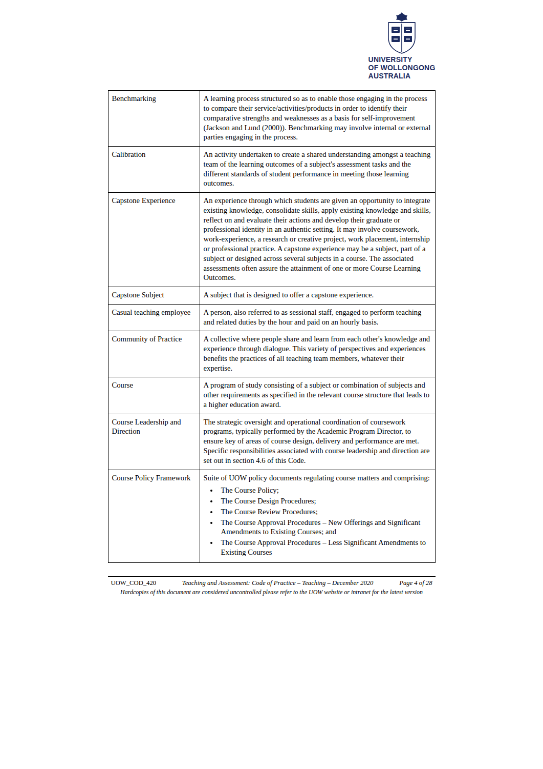UNIVERSITY
OF WOLLONGONG
AUSTRALIA
| Benchmarking | A learning process structured so as to enable those engaging in the process to compare their service/activities/products in order to identify their comparative strengths and weaknesses as a basis for self-improvement (Jackson and Lund (2000)). Benchmarking may involve internal or external parties engaging in the process. |
| Calibration | An activity undertaken to create a shared understanding amongst a teaching team of the learning outcomes of a subject's assessment tasks and the different standards of student performance in meeting those learning outcomes. |
| Capstone Experience | An experience through which students are given an opportunity to integrate existing knowledge, consolidate skills, apply existing knowledge and skills, reflect on and evaluate their actions and develop their graduate or professional identity in an authentic setting. It may involve coursework, work-experience, a research or creative project, work placement, internship or professional practice. A capstone experience may be a subject, part of a subject or designed across several subjects in a course. The associated assessments often assure the attainment of one or more Course Learning Outcomes. |
| Capstone Subject | A subject that is designed to offer a capstone experience. |
| Casual teaching employee | A person, also referred to as sessional staff, engaged to perform teaching and related duties by the hour and paid on an hourly basis. |
| Community of Practice | A collective where people share and learn from each other's knowledge and experience through dialogue. This variety of perspectives and experiences benefits the practices of all teaching team members, whatever their expertise. |
| Course | A program of study consisting of a subject or combination of subjects and other requirements as specified in the relevant course structure that leads to a higher education award. |
| Course Leadership and Direction | The strategic oversight and operational coordination of coursework programs, typically performed by the Academic Program Director, to ensure key of areas of course design, delivery and performance are met. Specific responsibilities associated with course leadership and direction are set out in section 4.6 of this Code. |
| Course Policy Framework | Suite of UOW policy documents regulating course matters and comprising: The Course Policy; The Course Design Procedures; The Course Review Procedures; The Course Approval Procedures – New Offerings and Significant Amendments to Existing Courses; and The Course Approval Procedures – Less Significant Amendments to Existing Courses |
UOW_COD_420 Teaching and Assessment: Code of Practice – Teaching – December 2020 Page 4 of 28
Hardcopies of this document are considered uncontrolled please refer to the UOW website or intranet for the latest version